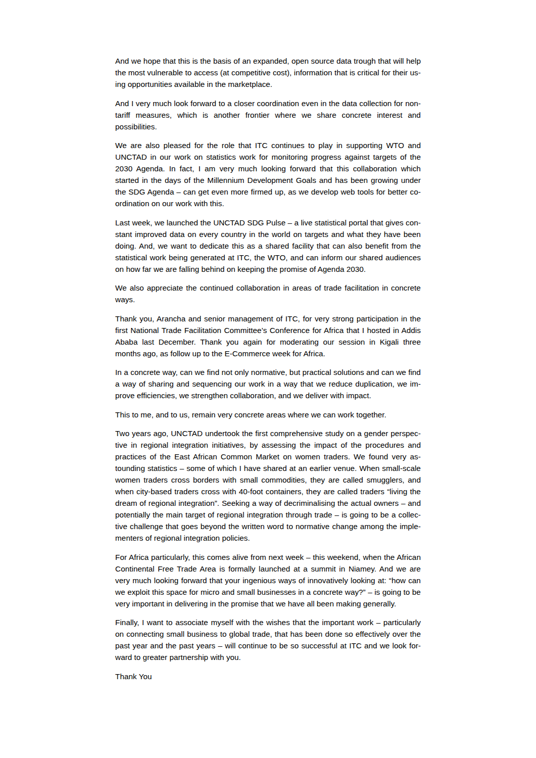And we hope that this is the basis of an expanded, open source data trough that will help the most vulnerable to access (at competitive cost), information that is critical for their using opportunities available in the marketplace.
And I very much look forward to a closer coordination even in the data collection for non-tariff measures, which is another frontier where we share concrete interest and possibilities.
We are also pleased for the role that ITC continues to play in supporting WTO and UNCTAD in our work on statistics work for monitoring progress against targets of the 2030 Agenda. In fact, I am very much looking forward that this collaboration which started in the days of the Millennium Development Goals and has been growing under the SDG Agenda – can get even more firmed up, as we develop web tools for better coordination on our work with this.
Last week, we launched the UNCTAD SDG Pulse – a live statistical portal that gives constant improved data on every country in the world on targets and what they have been doing. And, we want to dedicate this as a shared facility that can also benefit from the statistical work being generated at ITC, the WTO, and can inform our shared audiences on how far we are falling behind on keeping the promise of Agenda 2030.
We also appreciate the continued collaboration in areas of trade facilitation in concrete ways.
Thank you, Arancha and senior management of ITC, for very strong participation in the first National Trade Facilitation Committee’s Conference for Africa that I hosted in Addis Ababa last December. Thank you again for moderating our session in Kigali three months ago, as follow up to the E-Commerce week for Africa.
In a concrete way, can we find not only normative, but practical solutions and can we find a way of sharing and sequencing our work in a way that we reduce duplication, we improve efficiencies, we strengthen collaboration, and we deliver with impact.
This to me, and to us, remain very concrete areas where we can work together.
Two years ago, UNCTAD undertook the first comprehensive study on a gender perspective in regional integration initiatives, by assessing the impact of the procedures and practices of the East African Common Market on women traders. We found very astounding statistics – some of which I have shared at an earlier venue. When small-scale women traders cross borders with small commodities, they are called smugglers, and when city-based traders cross with 40-foot containers, they are called traders “living the dream of regional integration”. Seeking a way of decriminalising the actual owners – and potentially the main target of regional integration through trade – is going to be a collective challenge that goes beyond the written word to normative change among the implementers of regional integration policies.
For Africa particularly, this comes alive from next week – this weekend, when the African Continental Free Trade Area is formally launched at a summit in Niamey. And we are very much looking forward that your ingenious ways of innovatively looking at: “how can we exploit this space for micro and small businesses in a concrete way?” – is going to be very important in delivering in the promise that we have all been making generally.
Finally, I want to associate myself with the wishes that the important work – particularly on connecting small business to global trade, that has been done so effectively over the past year and the past years – will continue to be so successful at ITC and we look forward to greater partnership with you.
Thank You